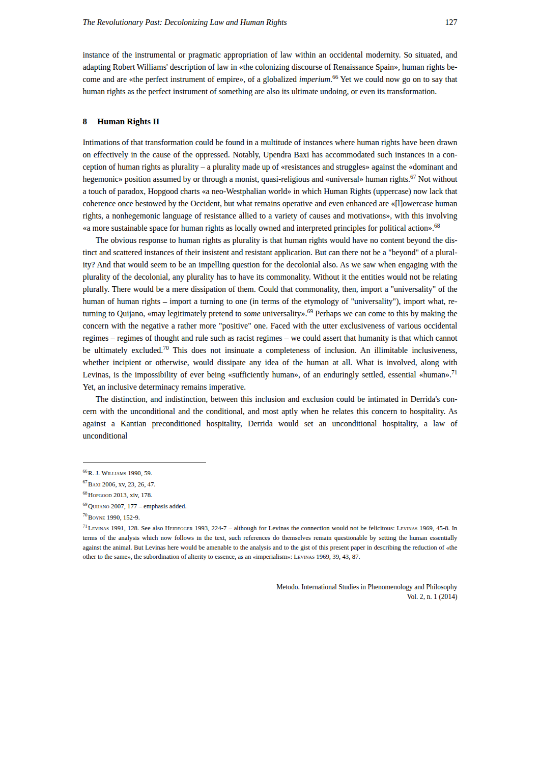The Revolutionary Past: Decolonizing Law and Human Rights 127
instance of the instrumental or pragmatic appropriation of law within an occidental modernity. So situated, and adapting Robert Williams' description of law in «the colonizing discourse of Renaissance Spain», human rights become and are «the perfect instrument of empire», of a globalized imperium.66 Yet we could now go on to say that human rights as the perfect instrument of something are also its ultimate undoing, or even its transformation.
8 Human Rights II
Intimations of that transformation could be found in a multitude of instances where human rights have been drawn on effectively in the cause of the oppressed. Notably, Upendra Baxi has accommodated such instances in a conception of human rights as plurality – a plurality made up of «resistances and struggles» against the «dominant and hegemonic» position assumed by or through a monist, quasi-religious and «universal» human rights.67 Not without a touch of paradox, Hopgood charts «a neo-Westphalian world» in which Human Rights (uppercase) now lack that coherence once bestowed by the Occident, but what remains operative and even enhanced are «[l]owercase human rights, a nonhegemonic language of resistance allied to a variety of causes and motivations», with this involving «a more sustainable space for human rights as locally owned and interpreted principles for political action».68
The obvious response to human rights as plurality is that human rights would have no content beyond the distinct and scattered instances of their insistent and resistant application. But can there not be a "beyond" of a plurality? And that would seem to be an impelling question for the decolonial also. As we saw when engaging with the plurality of the decolonial, any plurality has to have its commonality. Without it the entities would not be relating plurally. There would be a mere dissipation of them. Could that commonality, then, import a "universality" of the human of human rights – import a turning to one (in terms of the etymology of "universality"), import what, returning to Quijano, «may legitimately pretend to some universality».69 Perhaps we can come to this by making the concern with the negative a rather more "positive" one. Faced with the utter exclusiveness of various occidental regimes – regimes of thought and rule such as racist regimes – we could assert that humanity is that which cannot be ultimately excluded.70 This does not insinuate a completeness of inclusion. An illimitable inclusiveness, whether incipient or otherwise, would dissipate any idea of the human at all. What is involved, along with Levinas, is the impossibility of ever being «sufficiently human», of an enduringly settled, essential «human».71 Yet, an inclusive determinacy remains imperative.
The distinction, and indistinction, between this inclusion and exclusion could be intimated in Derrida's concern with the unconditional and the conditional, and most aptly when he relates this concern to hospitality. As against a Kantian preconditioned hospitality, Derrida would set an unconditional hospitality, a law of unconditional
66R. J. Williams 1990, 59.
67Baxi 2006, xv, 23, 26, 47.
68Hopgood 2013, xiv, 178.
69Quijano 2007, 177 – emphasis added.
70Boyne 1990, 152-9.
71Levinas 1991, 128. See also Heidegger 1993, 224-7 – although for Levinas the connection would not be felicitous: Levinas 1969, 45-8. In terms of the analysis which now follows in the text, such references do themselves remain questionable by setting the human essentially against the animal. But Levinas here would be amenable to the analysis and to the gist of this present paper in describing the reduction of «the other to the same», the subordination of alterity to essence, as an «imperialism»: Levinas 1969, 39, 43, 87.
Metodo. International Studies in Phenomenology and Philosophy
Vol. 2, n. 1 (2014)